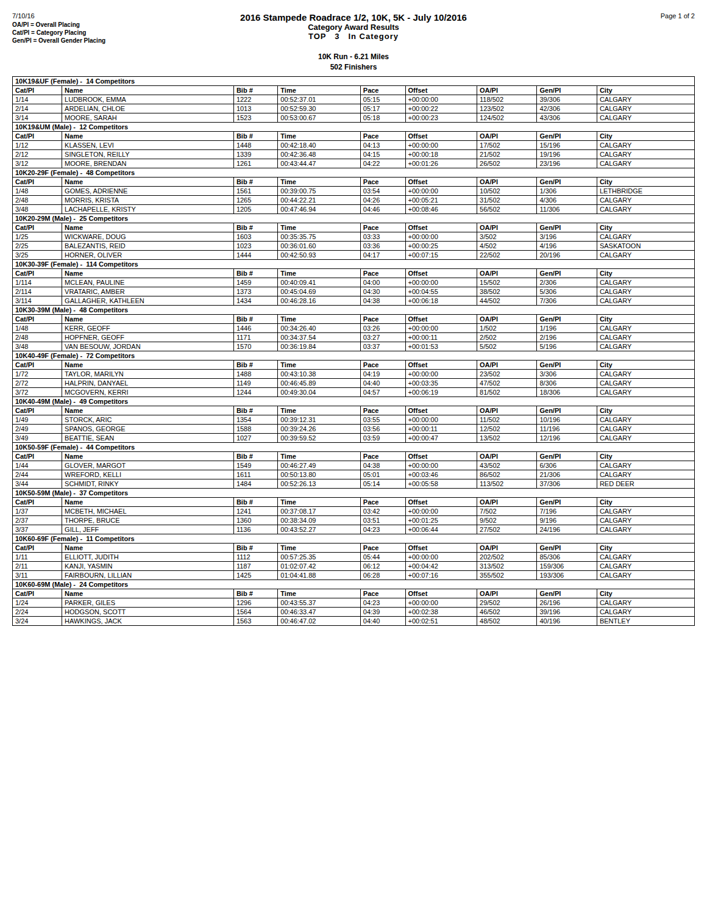7/10/16
OA/Pl = Overall Placing
Cat/Pl = Category Placing
Gen/Pl = Overall Gender Placing
Page 1 of 2
2016 Stampede Roadrace 1/2, 10K, 5K - July 10/2016
Category Award Results
TOP 3 In Category
10K Run - 6.21 Miles
502 Finishers
| 10K19&UF (Female) - 14 Competitors |
| Cat/Pl | Name | Bib # | Time | Pace | Offset | OA/Pl | Gen/Pl | City |
| 1/14 | LUDBROOK, EMMA | 1222 | 00:52:37.01 | 05:15 | +00:00:00 | 118/502 | 39/306 | CALGARY |
| 2/14 | ARDELIAN, CHLOE | 1013 | 00:52:59.30 | 05:17 | +00:00:22 | 123/502 | 42/306 | CALGARY |
| 3/14 | MOORE, SARAH | 1523 | 00:53:00.67 | 05:18 | +00:00:23 | 124/502 | 43/306 | CALGARY |
| 10K19&UM (Male) - 12 Competitors |
| Cat/Pl | Name | Bib # | Time | Pace | Offset | OA/Pl | Gen/Pl | City |
| 1/12 | KLASSEN, LEVI | 1448 | 00:42:18.40 | 04:13 | +00:00:00 | 17/502 | 15/196 | CALGARY |
| 2/12 | SINGLETON, REILLY | 1339 | 00:42:36.48 | 04:15 | +00:00:18 | 21/502 | 19/196 | CALGARY |
| 3/12 | MOORE, BRENDAN | 1261 | 00:43:44.47 | 04:22 | +00:01:26 | 26/502 | 23/196 | CALGARY |
| 10K20-29F (Female) - 48 Competitors |
| Cat/Pl | Name | Bib # | Time | Pace | Offset | OA/Pl | Gen/Pl | City |
| 1/48 | GOMES, ADRIENNE | 1561 | 00:39:00.75 | 03:54 | +00:00:00 | 10/502 | 1/306 | LETHBRIDGE |
| 2/48 | MORRIS, KRISTA | 1265 | 00:44:22.21 | 04:26 | +00:05:21 | 31/502 | 4/306 | CALGARY |
| 3/48 | LACHAPELLE, KRISTY | 1205 | 00:47:46.94 | 04:46 | +00:08:46 | 56/502 | 11/306 | CALGARY |
| 10K20-29M (Male) - 25 Competitors |
| Cat/Pl | Name | Bib # | Time | Pace | Offset | OA/Pl | Gen/Pl | City |
| 1/25 | WICKWARE, DOUG | 1603 | 00:35:35.75 | 03:33 | +00:00:00 | 3/502 | 3/196 | CALGARY |
| 2/25 | BALEZANTIS, REID | 1023 | 00:36:01.60 | 03:36 | +00:00:25 | 4/502 | 4/196 | SASKATOON |
| 3/25 | HORNER, OLIVER | 1444 | 00:42:50.93 | 04:17 | +00:07:15 | 22/502 | 20/196 | CALGARY |
| 10K30-39F (Female) - 114 Competitors |
| Cat/Pl | Name | Bib # | Time | Pace | Offset | OA/Pl | Gen/Pl | City |
| 1/114 | MCLEAN, PAULINE | 1459 | 00:40:09.41 | 04:00 | +00:00:00 | 15/502 | 2/306 | CALGARY |
| 2/114 | VRATARIC, AMBER | 1373 | 00:45:04.69 | 04:30 | +00:04:55 | 38/502 | 5/306 | CALGARY |
| 3/114 | GALLAGHER, KATHLEEN | 1434 | 00:46:28.16 | 04:38 | +00:06:18 | 44/502 | 7/306 | CALGARY |
| 10K30-39M (Male) - 48 Competitors |
| Cat/Pl | Name | Bib # | Time | Pace | Offset | OA/Pl | Gen/Pl | City |
| 1/48 | KERR, GEOFF | 1446 | 00:34:26.40 | 03:26 | +00:00:00 | 1/502 | 1/196 | CALGARY |
| 2/48 | HOPFNER, GEOFF | 1171 | 00:34:37.54 | 03:27 | +00:00:11 | 2/502 | 2/196 | CALGARY |
| 3/48 | VAN BESOUW, JORDAN | 1570 | 00:36:19.84 | 03:37 | +00:01:53 | 5/502 | 5/196 | CALGARY |
| 10K40-49F (Female) - 72 Competitors |
| Cat/Pl | Name | Bib # | Time | Pace | Offset | OA/Pl | Gen/Pl | City |
| 1/72 | TAYLOR, MARILYN | 1488 | 00:43:10.38 | 04:19 | +00:00:00 | 23/502 | 3/306 | CALGARY |
| 2/72 | HALPRIN, DANYAEL | 1149 | 00:46:45.89 | 04:40 | +00:03:35 | 47/502 | 8/306 | CALGARY |
| 3/72 | MCGOVERN, KERRI | 1244 | 00:49:30.04 | 04:57 | +00:06:19 | 81/502 | 18/306 | CALGARY |
| 10K40-49M (Male) - 49 Competitors |
| Cat/Pl | Name | Bib # | Time | Pace | Offset | OA/Pl | Gen/Pl | City |
| 1/49 | STORCK, ARIC | 1354 | 00:39:12.31 | 03:55 | +00:00:00 | 11/502 | 10/196 | CALGARY |
| 2/49 | SPANOS, GEORGE | 1588 | 00:39:24.26 | 03:56 | +00:00:11 | 12/502 | 11/196 | CALGARY |
| 3/49 | BEATTIE, SEAN | 1027 | 00:39:59.52 | 03:59 | +00:00:47 | 13/502 | 12/196 | CALGARY |
| 10K50-59F (Female) - 44 Competitors |
| Cat/Pl | Name | Bib # | Time | Pace | Offset | OA/Pl | Gen/Pl | City |
| 1/44 | GLOVER, MARGOT | 1549 | 00:46:27.49 | 04:38 | +00:00:00 | 43/502 | 6/306 | CALGARY |
| 2/44 | WREFORD, KELLI | 1611 | 00:50:13.80 | 05:01 | +00:03:46 | 86/502 | 21/306 | CALGARY |
| 3/44 | SCHMIDT, RINKY | 1484 | 00:52:26.13 | 05:14 | +00:05:58 | 113/502 | 37/306 | RED DEER |
| 10K50-59M (Male) - 37 Competitors |
| Cat/Pl | Name | Bib # | Time | Pace | Offset | OA/Pl | Gen/Pl | City |
| 1/37 | MCBETH, MICHAEL | 1241 | 00:37:08.17 | 03:42 | +00:00:00 | 7/502 | 7/196 | CALGARY |
| 2/37 | THORPE, BRUCE | 1360 | 00:38:34.09 | 03:51 | +00:01:25 | 9/502 | 9/196 | CALGARY |
| 3/37 | GILL, JEFF | 1136 | 00:43:52.27 | 04:23 | +00:06:44 | 27/502 | 24/196 | CALGARY |
| 10K60-69F (Female) - 11 Competitors |
| Cat/Pl | Name | Bib # | Time | Pace | Offset | OA/Pl | Gen/Pl | City |
| 1/11 | ELLIOTT, JUDITH | 1112 | 00:57:25.35 | 05:44 | +00:00:00 | 202/502 | 85/306 | CALGARY |
| 2/11 | KANJI, YASMIN | 1187 | 01:02:07.42 | 06:12 | +00:04:42 | 313/502 | 159/306 | CALGARY |
| 3/11 | FAIRBOURN, LILLIAN | 1425 | 01:04:41.88 | 06:28 | +00:07:16 | 355/502 | 193/306 | CALGARY |
| 10K60-69M (Male) - 24 Competitors |
| Cat/Pl | Name | Bib # | Time | Pace | Offset | OA/Pl | Gen/Pl | City |
| 1/24 | PARKER, GILES | 1296 | 00:43:55.37 | 04:23 | +00:00:00 | 29/502 | 26/196 | CALGARY |
| 2/24 | HODGSON, SCOTT | 1564 | 00:46:33.47 | 04:39 | +00:02:38 | 46/502 | 39/196 | CALGARY |
| 3/24 | HAWKINGS, JACK | 1563 | 00:46:47.02 | 04:40 | +00:02:51 | 48/502 | 40/196 | BENTLEY |